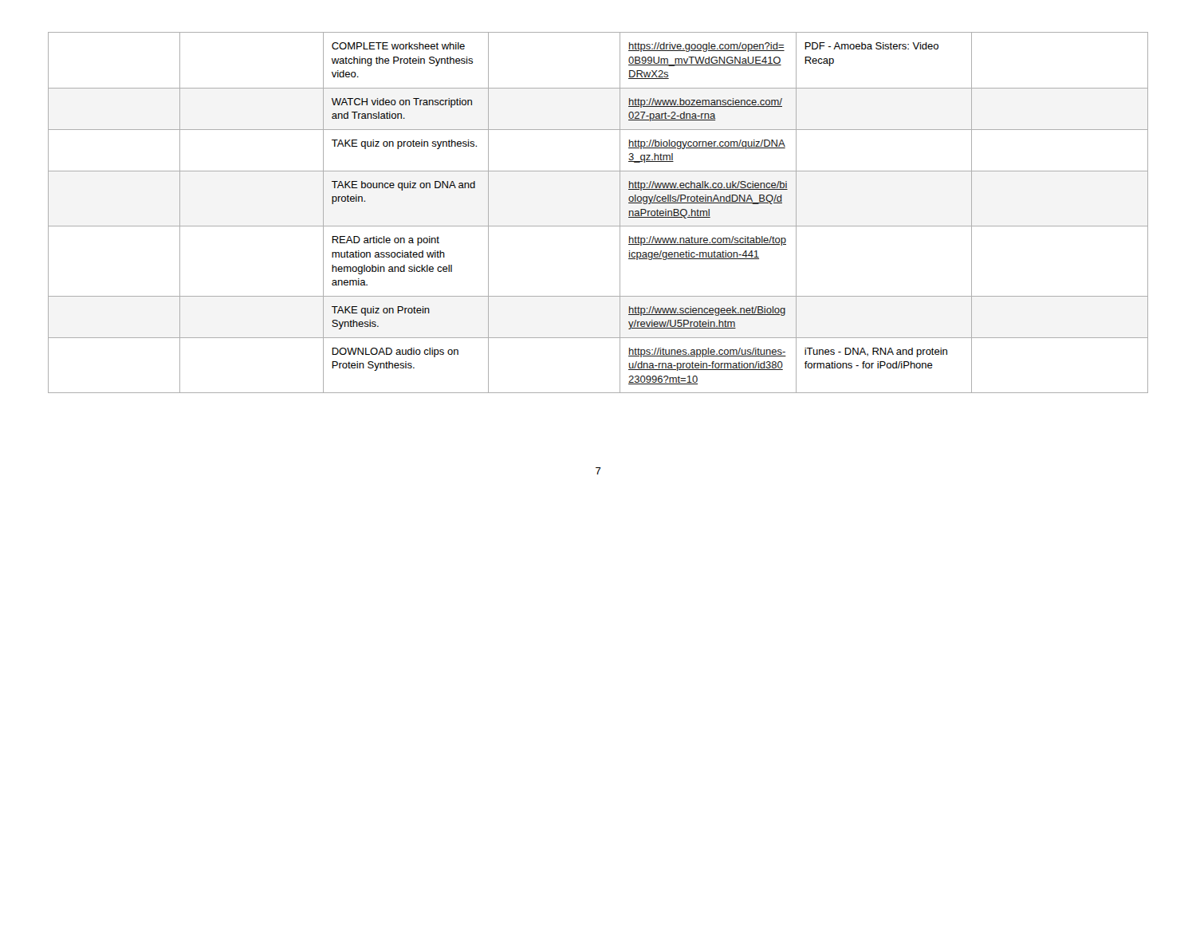| | | COMPLETE worksheet while watching the Protein Synthesis video. | | https://drive.google.com/open?id=0B99Um_mvTWdGNGNaUE41ODRwX2s | PDF - Amoeba Sisters: Video Recap | |
| | | WATCH video on Transcription and Translation. | | http://www.bozemanscience.com/027-part-2-dna-rna | | |
| | | TAKE quiz on protein synthesis. | | http://biologycorner.com/quiz/DNA3_qz.html | | |
| | | TAKE bounce quiz on DNA and protein. | | http://www.echalk.co.uk/Science/biology/cells/ProteinAndDNA_BQ/dnaProteinBQ.html | | |
| | | READ article on a point mutation associated with hemoglobin and sickle cell anemia. | | http://www.nature.com/scitable/topicpage/genetic-mutation-441 | | |
| | | TAKE quiz on Protein Synthesis. | | http://www.sciencegeek.net/Biology/review/U5Protein.htm | | |
| | | DOWNLOAD audio clips on Protein Synthesis. | | https://itunes.apple.com/us/itunes-u/dna-rna-protein-formation/id380230996?mt=10 | iTunes - DNA, RNA and protein formations - for iPod/iPhone | |
7